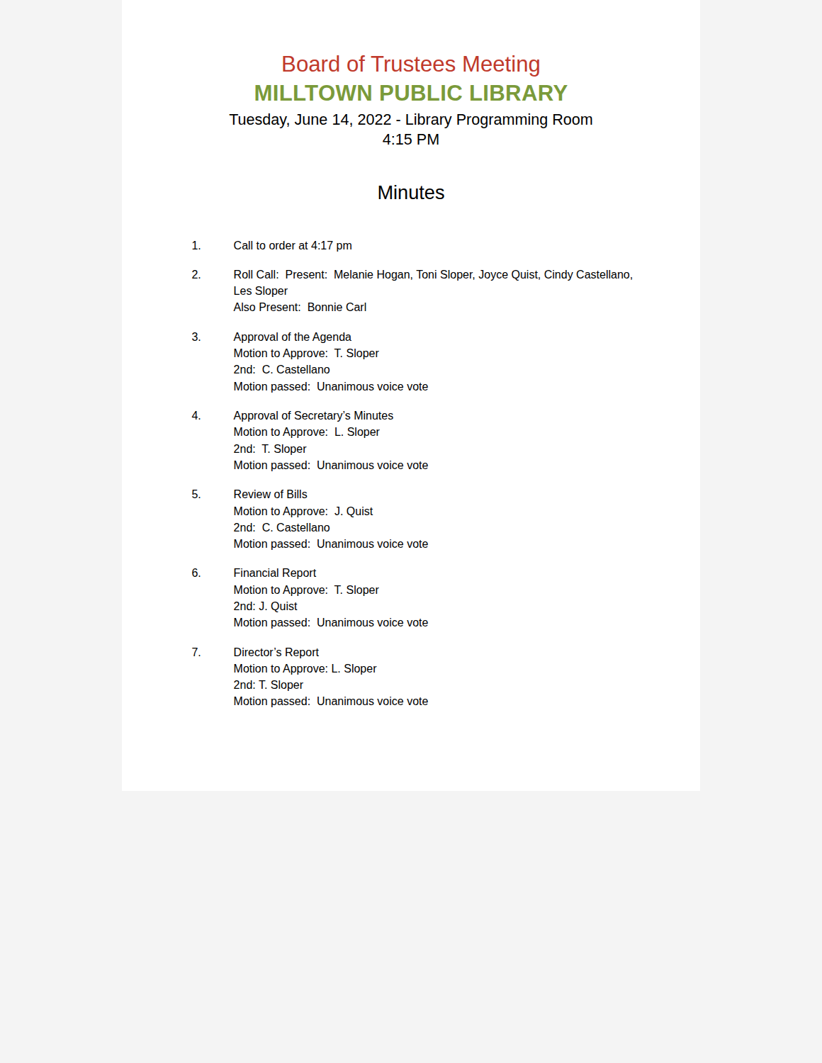Board of Trustees Meeting
MILLTOWN PUBLIC LIBRARY
Tuesday, June 14, 2022 - Library Programming Room
4:15 PM
Minutes
Call to order at 4:17 pm
Roll Call: Present: Melanie Hogan, Toni Sloper, Joyce Quist, Cindy Castellano, Les Sloper Also Present: Bonnie Carl
Approval of the Agenda Motion to Approve: T. Sloper 2nd: C. Castellano Motion passed: Unanimous voice vote
Approval of Secretary’s Minutes Motion to Approve: L. Sloper 2nd: T. Sloper Motion passed: Unanimous voice vote
Review of Bills Motion to Approve: J. Quist 2nd: C. Castellano Motion passed: Unanimous voice vote
Financial Report Motion to Approve: T. Sloper 2nd: J. Quist Motion passed: Unanimous voice vote
Director’s Report Motion to Approve: L. Sloper 2nd: T. Sloper Motion passed: Unanimous voice vote